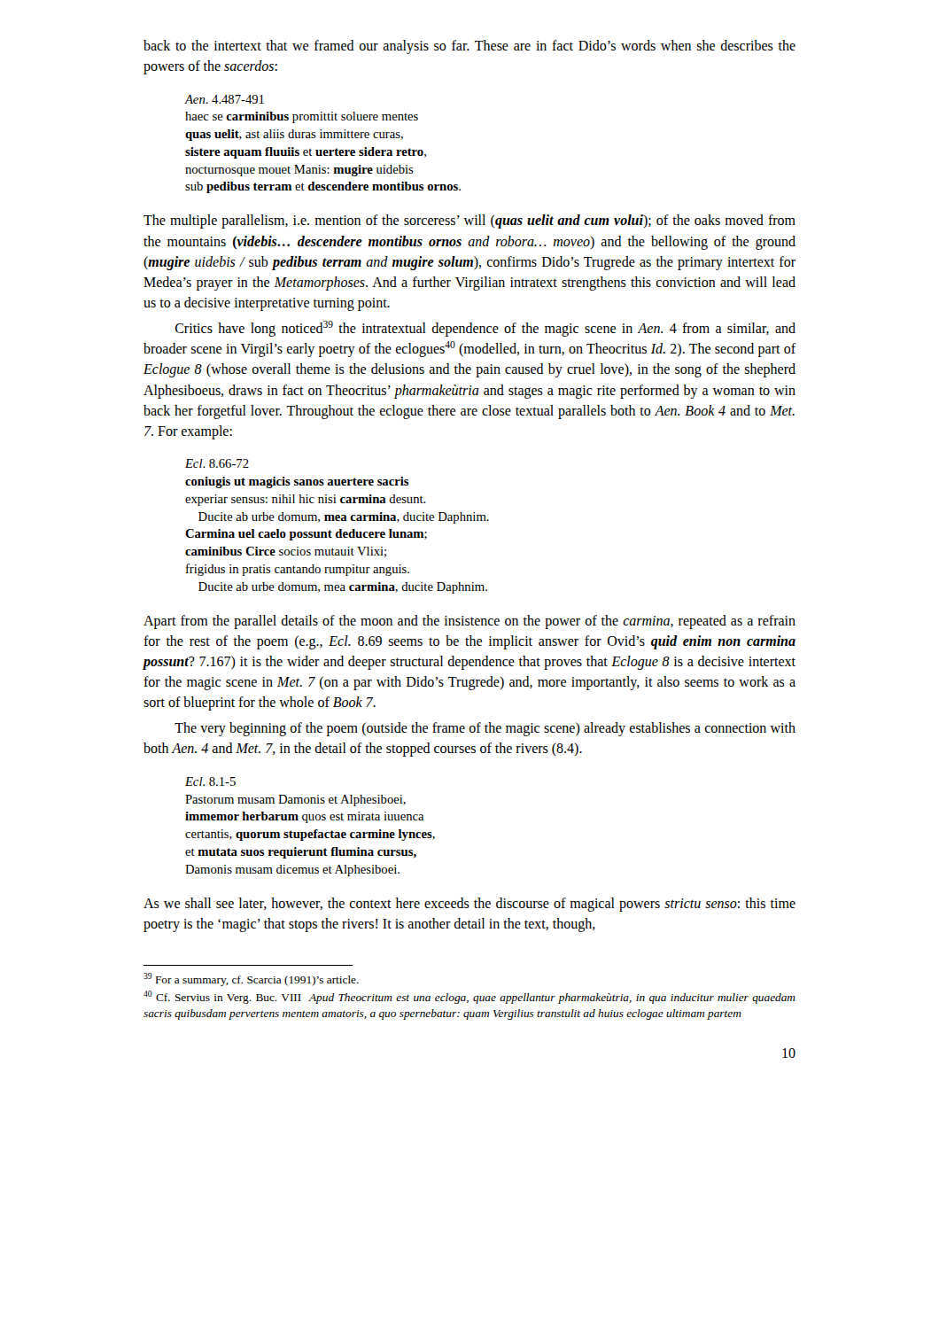back to the intertext that we framed our analysis so far. These are in fact Dido’s words when she describes the powers of the sacerdos:
Aen. 4.487-491 haec se carminibus promittit soluere mentes quas uelit, ast aliis duras immittere curas, sistere aquam fluuiis et uertere sidera retro, nocturnosque mouet Manis: mugire uidebis sub pedibus terram et descendere montibus ornos.
The multiple parallelism, i.e. mention of the sorceress’ will (quas uelit and cum volui); of the oaks moved from the mountains (videbis… descendere montibus ornos and robora… moveo) and the bellowing of the ground (mugire uidebis / sub pedibus terram and mugire solum), confirms Dido’s Trugrede as the primary intertext for Medea’s prayer in the Metamorphoses. And a further Virgilian intratext strengthens this conviction and will lead us to a decisive interpretative turning point.
Critics have long noticed39 the intratextual dependence of the magic scene in Aen. 4 from a similar, and broader scene in Virgil’s early poetry of the eclogues40 (modelled, in turn, on Theocritus Id. 2). The second part of Eclogue 8 (whose overall theme is the delusions and the pain caused by cruel love), in the song of the shepherd Alphesiboeus, draws in fact on Theocritus’ pharmakeùtria and stages a magic rite performed by a woman to win back her forgetful lover. Throughout the eclogue there are close textual parallels both to Aen. Book 4 and to Met. 7. For example:
Ecl. 8.66-72 coniugis ut magicis sanos auertere sacris experiar sensus: nihil hic nisi carmina desunt. Ducite ab urbe domum, mea carmina, ducite Daphnim. Carmina uel caelo possunt deducere lunam; caminibus Circe socios mutauit Vlixi; frigidus in pratis cantando rumpitur anguis. Ducite ab urbe domum, mea carmina, ducite Daphnim.
Apart from the parallel details of the moon and the insistence on the power of the carmina, repeated as a refrain for the rest of the poem (e.g., Ecl. 8.69 seems to be the implicit answer for Ovid’s quid enim non carmina possunt? 7.167) it is the wider and deeper structural dependence that proves that Eclogue 8 is a decisive intertext for the magic scene in Met. 7 (on a par with Dido’s Trugrede) and, more importantly, it also seems to work as a sort of blueprint for the whole of Book 7.
The very beginning of the poem (outside the frame of the magic scene) already establishes a connection with both Aen. 4 and Met. 7, in the detail of the stopped courses of the rivers (8.4).
Ecl. 8.1-5 Pastorum musam Damonis et Alphesiboei, immemor herbarum quos est mirata iuuenca certantis, quorum stupefactae carmine lynces, et mutata suos requierunt flumina cursus, Damonis musam dicemus et Alphesiboei.
As we shall see later, however, the context here exceeds the discourse of magical powers strictu senso: this time poetry is the ‘magic’ that stops the rivers! It is another detail in the text, though,
39 For a summary, cf. Scarcia (1991)’s article.
40 Cf. Servius in Verg. Buc. VIII Apud Theocritum est una ecloga, quae appellantur pharmakeùtria, in qua inducitur mulier quaedam sacris quibusdam pervertens mentem amatoris, a quo spernebatur: quam Vergilius transtulit ad huius eclogae ultimam partem
10